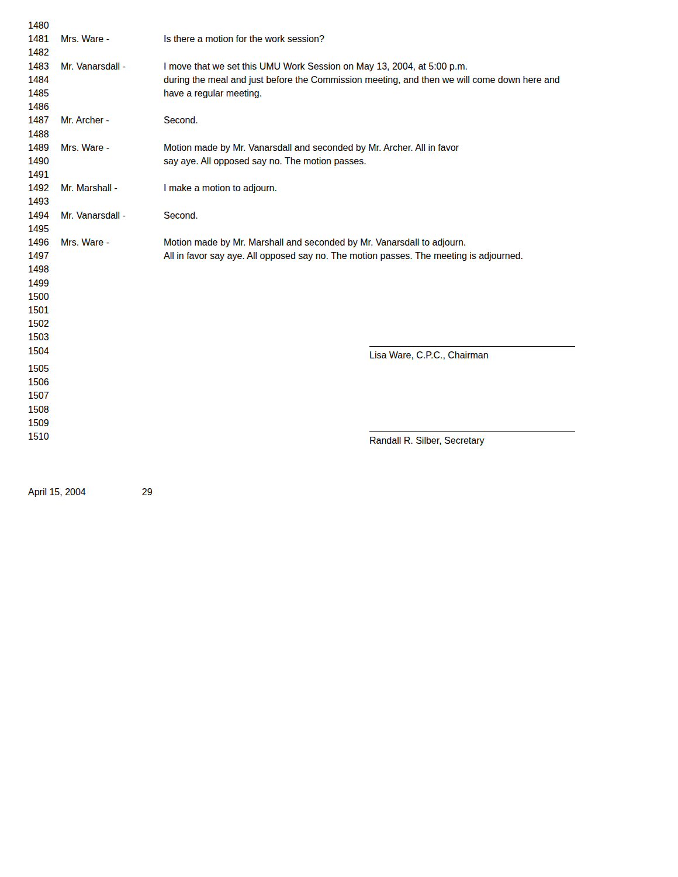| 1480 | | |
| 1481 | Mrs. Ware - | Is there a motion for the work session? |
| 1482 | | |
| 1483 | Mr. Vanarsdall - | I move that we set this UMU Work Session on May 13, 2004, at 5:00 p.m. |
| 1484 | | during the meal and just before the Commission meeting, and then we will come down here and |
| 1485 | | have a regular meeting. |
| 1486 | | |
| 1487 | Mr. Archer - | Second. |
| 1488 | | |
| 1489 | Mrs. Ware - | Motion made by Mr. Vanarsdall and seconded by Mr. Archer. All in favor |
| 1490 | | say aye. All opposed say no. The motion passes. |
| 1491 | | |
| 1492 | Mr. Marshall - | I make a motion to adjourn. |
| 1493 | | |
| 1494 | Mr. Vanarsdall - | Second. |
| 1495 | | |
| 1496 | Mrs. Ware - | Motion made by Mr. Marshall and seconded by Mr. Vanarsdall to adjourn. |
| 1497 | | All in favor say aye. All opposed say no. The motion passes. The meeting is adjourned. |
| 1498 | | |
| 1499 | | |
| 1500 | | |
| 1501 | | |
| 1502 | | |
| 1503 | | |
| 1504 | | Lisa Ware, C.P.C., Chairman |
| 1505 | | |
| 1506 | | |
| 1507 | | |
| 1508 | | |
| 1509 | | |
| 1510 | | Randall R. Silber, Secretary |
April 15, 2004 29